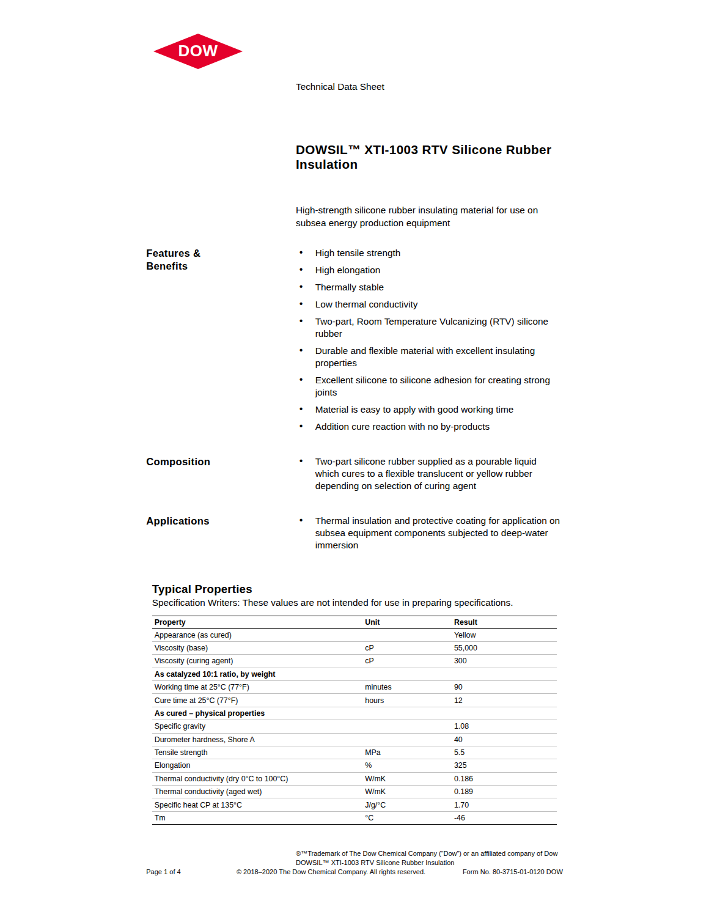DOW ®
Technical Data Sheet
DOWSIL™ XTI-1003 RTV Silicone Rubber Insulation
High-strength silicone rubber insulating material for use on subsea energy production equipment
Features &
Benefits
High tensile strength
High elongation
Thermally stable
Low thermal conductivity
Two-part, Room Temperature Vulcanizing (RTV) silicone rubber
Durable and flexible material with excellent insulating properties
Excellent silicone to silicone adhesion for creating strong joints
Material is easy to apply with good working time
Addition cure reaction with no by-products
Composition
Two-part silicone rubber supplied as a pourable liquid which cures to a flexible translucent or yellow rubber depending on selection of curing agent
Applications
Thermal insulation and protective coating for application on subsea equipment components subjected to deep-water immersion
Typical Properties
Specification Writers: These values are not intended for use in preparing specifications.
| Property | Unit | Result |
| --- | --- | --- |
| Appearance (as cured) | | Yellow |
| Viscosity (base) | cP | 55,000 |
| Viscosity (curing agent) | cP | 300 |
| As catalyzed 10:1 ratio, by weight | | |
| Working time at 25°C (77°F) | minutes | 90 |
| Cure time at 25°C (77°F) | hours | 12 |
| As cured – physical properties | | |
| Specific gravity | | 1.08 |
| Durometer hardness, Shore A | | 40 |
| Tensile strength | MPa | 5.5 |
| Elongation | % | 325 |
| Thermal conductivity (dry 0°C to 100°C) | W/mK | 0.186 |
| Thermal conductivity (aged wet) | W/mK | 0.189 |
| Specific heat CP at 135°C | J/g/°C | 1.70 |
| Tm | °C | -46 |
®™Trademark of The Dow Chemical Company (“Dow”) or an affiliated company of Dow
DOWSIL™ XTI-1003 RTV Silicone Rubber Insulation
Page 1 of 4
© 2018–2020 The Dow Chemical Company. All rights reserved.
Form No. 80-3715-01-0120 DOW